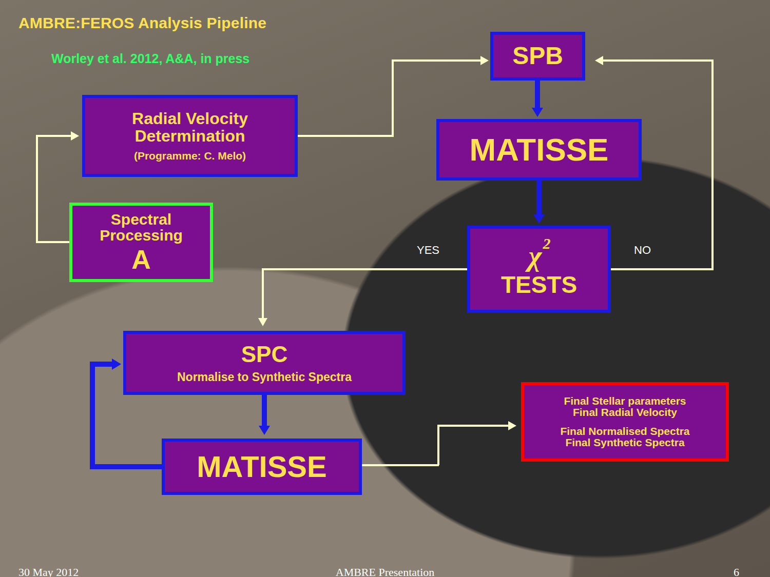AMBRE:FEROS Analysis Pipeline
Worley et al. 2012, A&A, in press
SPB
Radial Velocity
Determination
(Programme: C. Melo)
MATISSE
Spectral
Processing
A
χ2
TESTS
YES
NO
SPC
Normalise to Synthetic Spectra
MATISSE
Final Stellar parameters
Final Radial Velocity
Final Normalised Spectra
Final Synthetic Spectra
30 May 2012 AMBRE Presentation 6